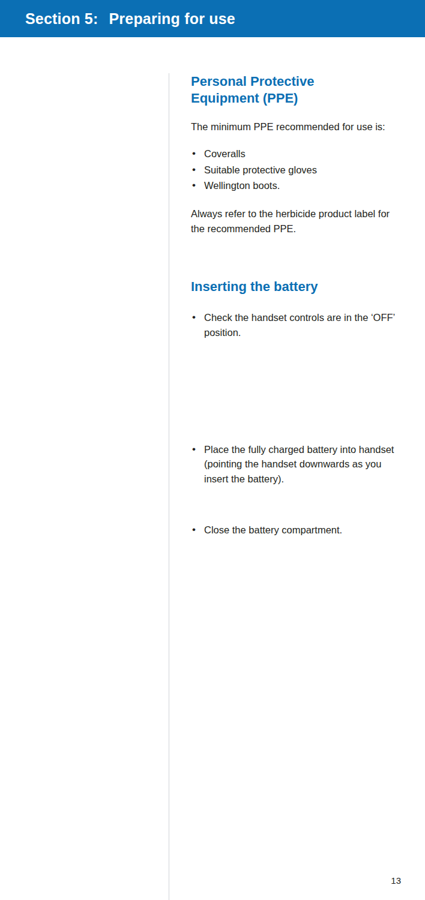Section 5: Preparing for use
Personal Protective
Equipment (PPE)
The minimum PPE recommended for use is:
Coveralls
Suitable protective gloves
Wellington boots.
Always refer to the herbicide product label for the recommended PPE.
Inserting the battery
Check the handset controls are in the ‘OFF’ position.
Place the fully charged battery into handset (pointing the handset downwards as you insert the battery).
Close the battery compartment.
13